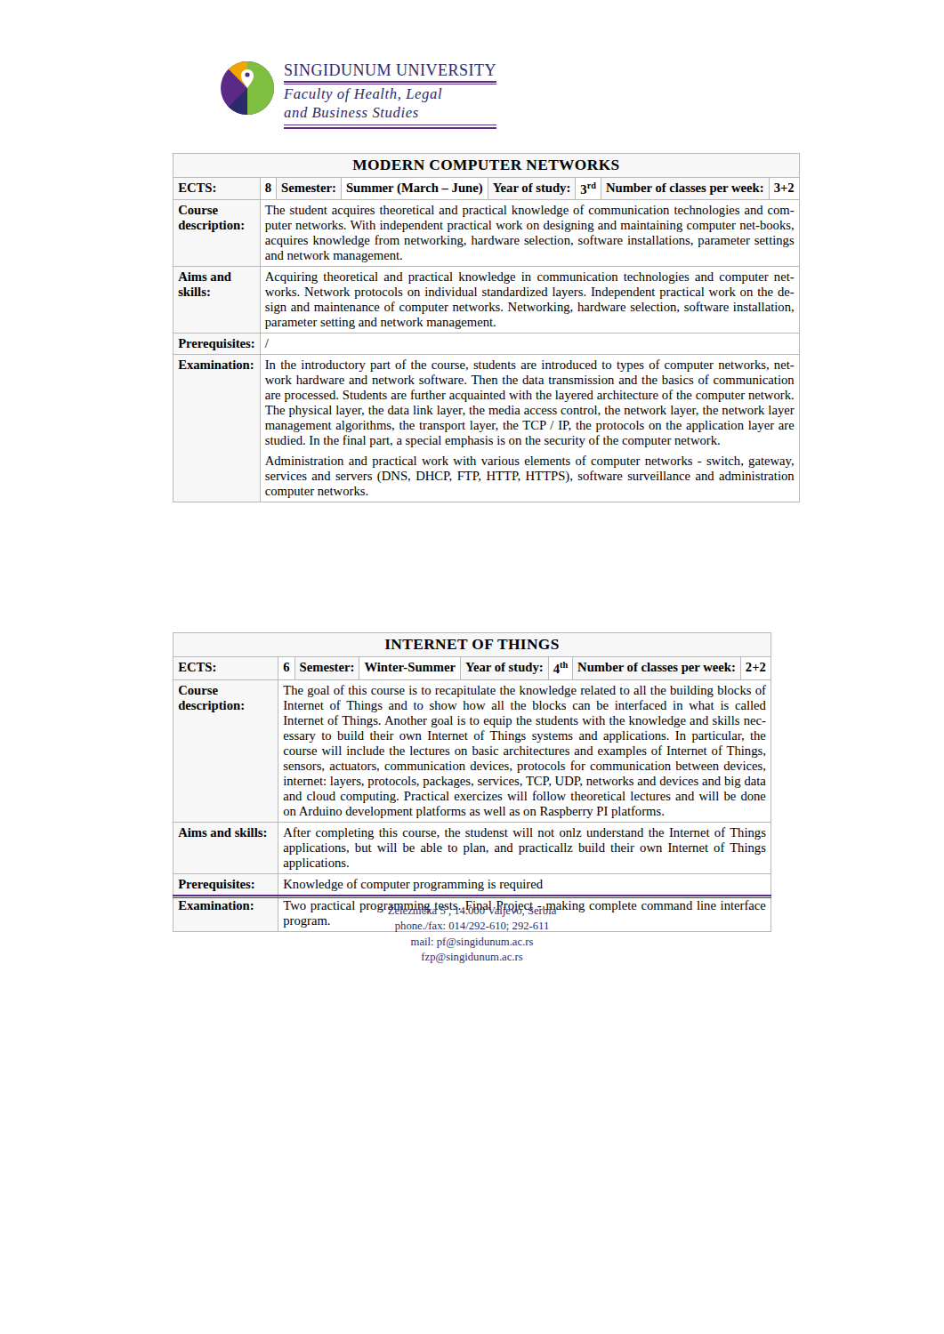SINGIDUNUM UNIVERSITY
Faculty of Health, Legal
and Business Studies
| MODERN COMPUTER NETWORKS |
| ECTS: | 8 | Semester: | Summer (March – June) | Year of study: | 3 rd | Number of classes per week: | 3+2 |
| Course description: | The student acquires theoretical and practical knowledge of communication technologies and computer networks. With independent practical work on designing and maintaining computer net-books, acquires knowledge from networking, hardware selection, software installations, parameter settings and network management. |
| Aims and skills: | Acquiring theoretical and practical knowledge in communication technologies and computer networks. Network protocols on individual standardized layers. Independent practical work on the design and maintenance of computer networks. Networking, hardware selection, software installation, parameter setting and network management. |
| Prerequisites: | / |
| Examination: | In the introductory part of the course, students are introduced to types of computer networks, network hardware and network software. Then the data transmission and the basics of communication are processed. Students are further acquainted with the layered architecture of the computer network. The physical layer, the data link layer, the media access control, the network layer, the network layer management algorithms, the transport layer, the TCP / IP, the protocols on the application layer are studied. In the final part, a special emphasis is on the security of the computer network. Administration and practical work with various elements of computer networks - switch, gateway, services and servers (DNS, DHCP, FTP, HTTP, HTTPS), software surveillance and administration computer networks. |
| INTERNET OF THINGS |
| ECTS: | 6 | Semester: | Winter-Summer | Year of study: | 4 th | Number of classes per week: | 2+2 |
| Course description: | The goal of this course is to recapitulate the knowledge related to all the building blocks of Internet of Things and to show how all the blocks can be interfaced in what is called Internet of Things. Another goal is to equip the students with the knowledge and skills necessary to build their own Internet of Things systems and applications. In particular, the course will include the lectures on basic architectures and examples of Internet of Things, sensors, actuators, communication devices, protocols for communication between devices, internet: layers, protocols, packages, services, TCP, UDP, networks and devices and big data and cloud computing. Practical exercizes will follow theoretical lectures and will be done on Arduino development platforms as well as on Raspberry PI platforms. |
| Aims and skills: | After completing this course, the studenst will not onlz understand the Internet of Things applications, but will be able to plan, and practicallz build their own Internet of Things applications. |
| Prerequisites: | Knowledge of computer programming is required |
| Examination: | Two practical programming tests. Final Project - making complete command line interface program. |
Železnička 5 , 14.000 Valjevo, Serbia
phone./fax: 014/292-610; 292-611
mail: pf@singidunum.ac.rs
fzp@singidunum.ac.rs